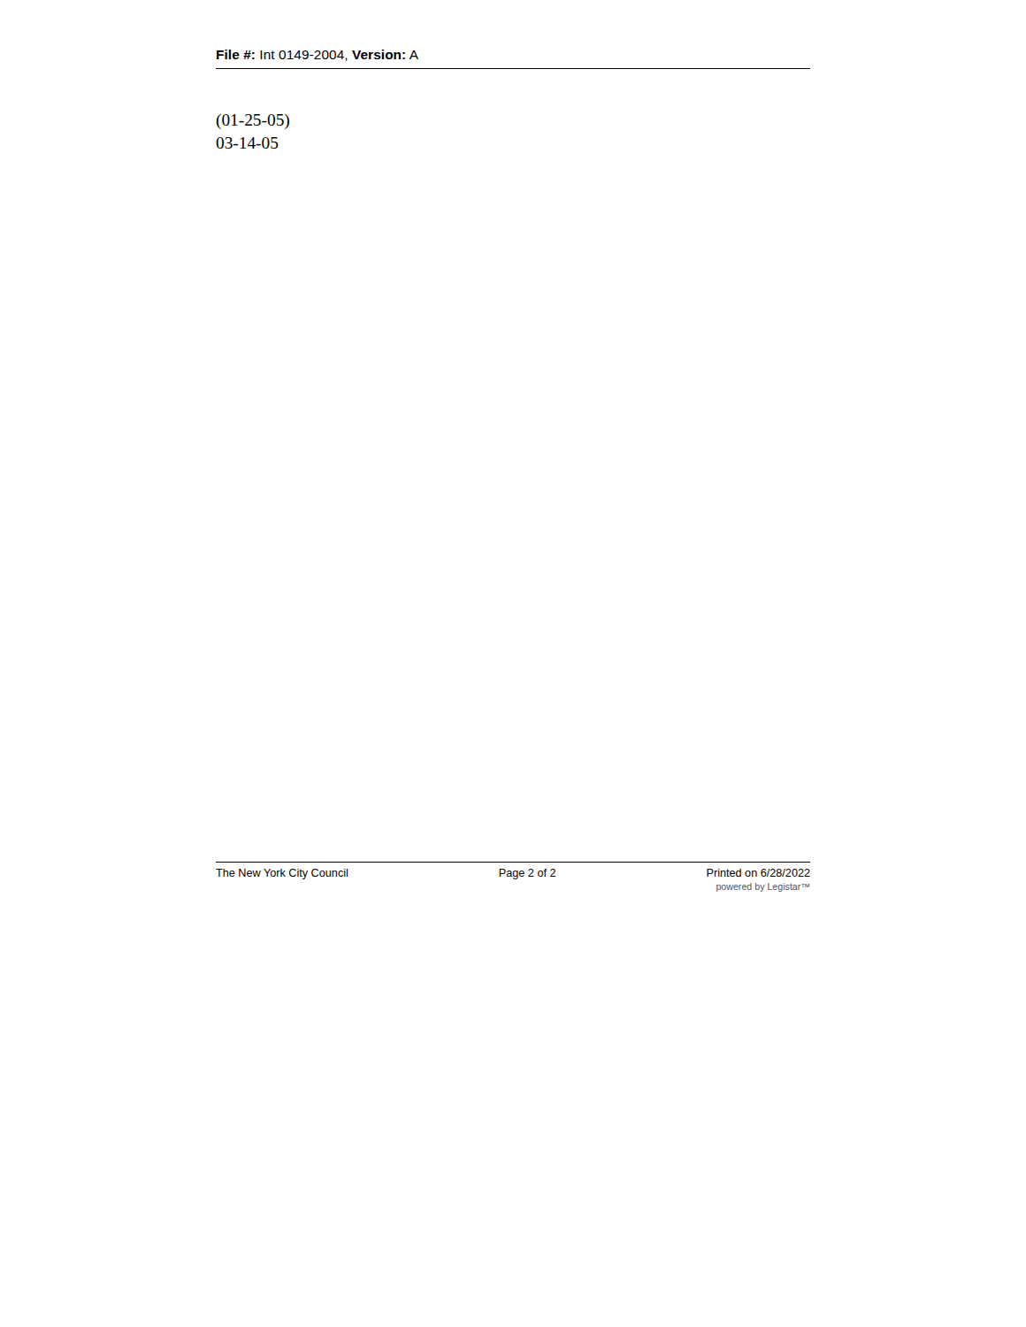File #: Int 0149-2004, Version: A
(01-25-05)
03-14-05
The New York City Council Page 2 of 2 Printed on 6/28/2022
powered by Legistar™